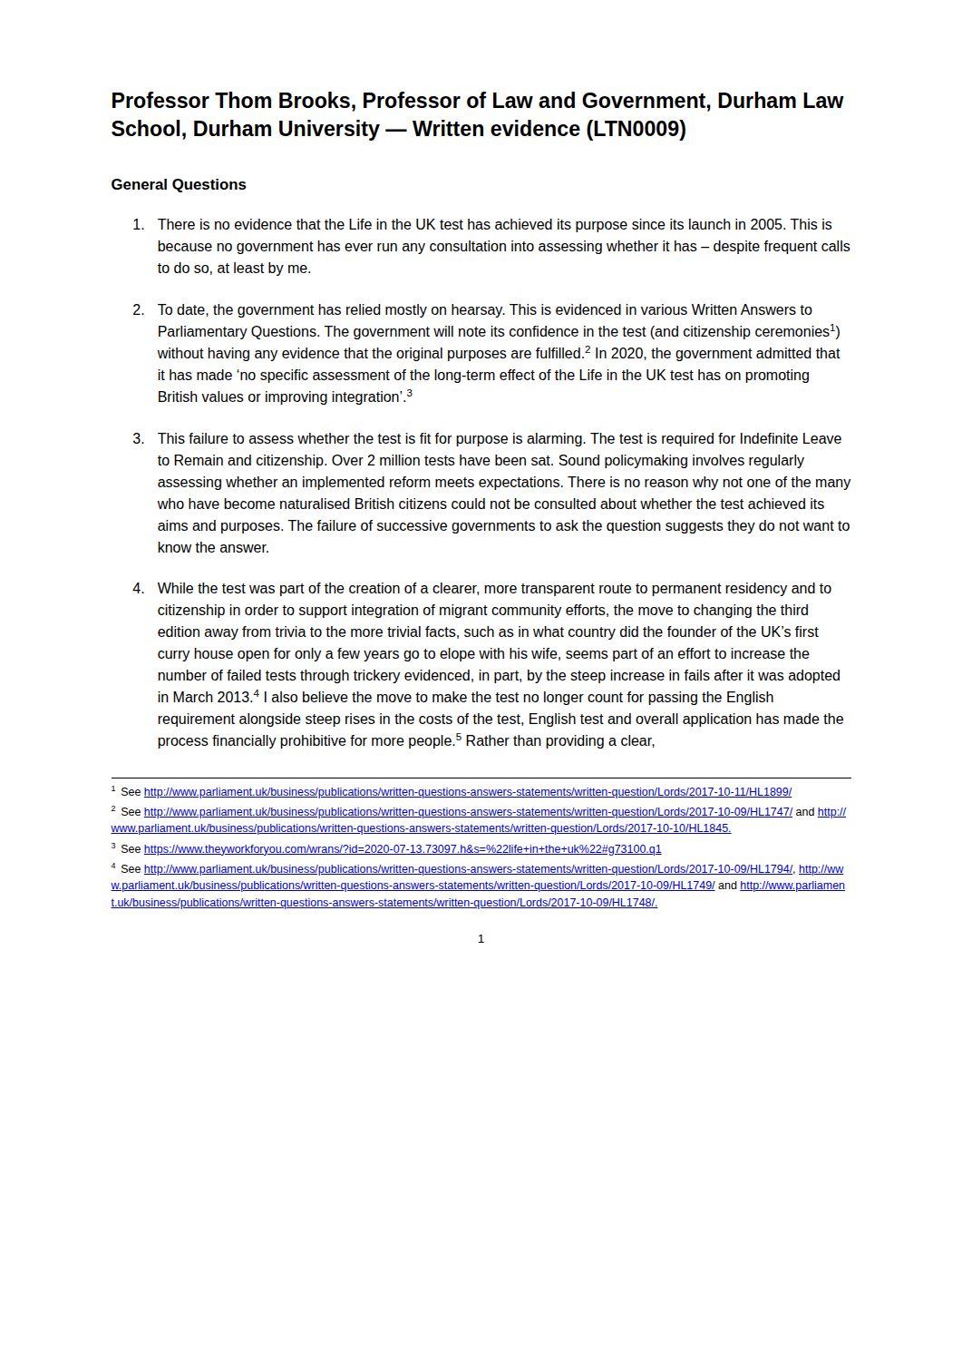Professor Thom Brooks, Professor of Law and Government, Durham Law School, Durham University — Written evidence (LTN0009)
General Questions
There is no evidence that the Life in the UK test has achieved its purpose since its launch in 2005. This is because no government has ever run any consultation into assessing whether it has – despite frequent calls to do so, at least by me.
To date, the government has relied mostly on hearsay. This is evidenced in various Written Answers to Parliamentary Questions. The government will note its confidence in the test (and citizenship ceremonies1) without having any evidence that the original purposes are fulfilled.2 In 2020, the government admitted that it has made ‘no specific assessment of the long-term effect of the Life in the UK test has on promoting British values or improving integration’.3
This failure to assess whether the test is fit for purpose is alarming. The test is required for Indefinite Leave to Remain and citizenship. Over 2 million tests have been sat. Sound policymaking involves regularly assessing whether an implemented reform meets expectations. There is no reason why not one of the many who have become naturalised British citizens could not be consulted about whether the test achieved its aims and purposes. The failure of successive governments to ask the question suggests they do not want to know the answer.
While the test was part of the creation of a clearer, more transparent route to permanent residency and to citizenship in order to support integration of migrant community efforts, the move to changing the third edition away from trivia to the more trivial facts, such as in what country did the founder of the UK’s first curry house open for only a few years go to elope with his wife, seems part of an effort to increase the number of failed tests through trickery evidenced, in part, by the steep increase in fails after it was adopted in March 2013.4 I also believe the move to make the test no longer count for passing the English requirement alongside steep rises in the costs of the test, English test and overall application has made the process financially prohibitive for more people.5 Rather than providing a clear,
1 See http://www.parliament.uk/business/publications/written-questions-answers-statements/written-question/Lords/2017-10-11/HL1899/
2 See http://www.parliament.uk/business/publications/written-questions-answers-statements/written-question/Lords/2017-10-09/HL1747/ and http://www.parliament.uk/business/publications/written-questions-answers-statements/written-question/Lords/2017-10-10/HL1845.
3 See https://www.theyworkforyou.com/wrans/?id=2020-07-13.73097.h&s=%22life+in+the+uk%22#g73100.q1
4 See http://www.parliament.uk/business/publications/written-questions-answers-statements/written-question/Lords/2017-10-09/HL1794/, http://www.parliament.uk/business/publications/written-questions-answers-statements/written-question/Lords/2017-10-09/HL1749/ and http://www.parliament.uk/business/publications/written-questions-answers-statements/written-question/Lords/2017-10-09/HL1748/.
1